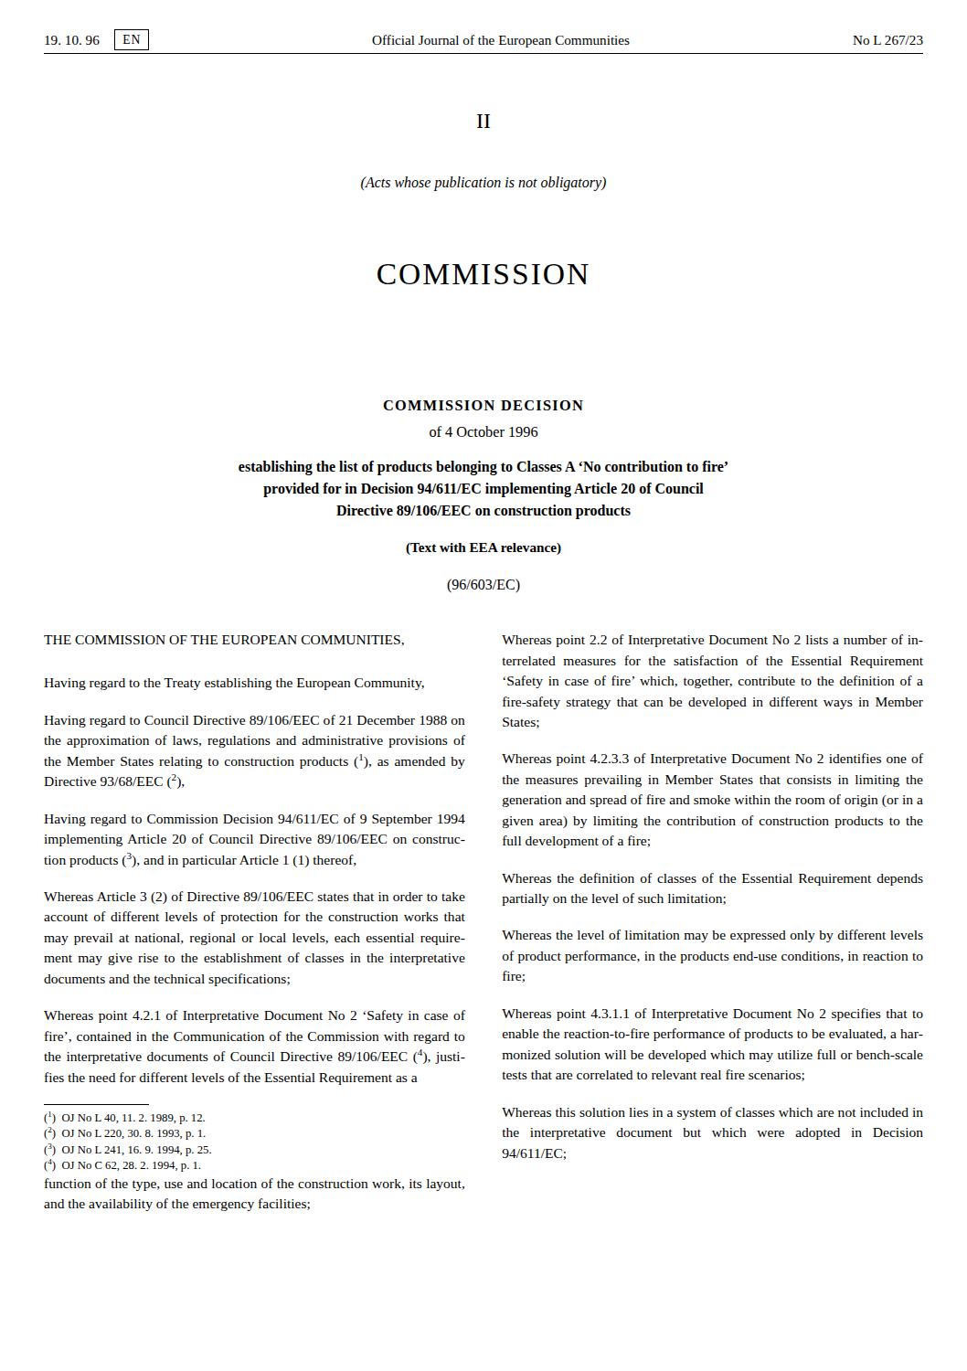19. 10. 96 EN Official Journal of the European Communities No L 267/23
II
(Acts whose publication is not obligatory)
COMMISSION
COMMISSION DECISION
of 4 October 1996
establishing the list of products belonging to Classes A ‘No contribution to fire’ provided for in Decision 94/611/EC implementing Article 20 of Council Directive 89/106/EEC on construction products
(Text with EEA relevance)
(96/603/EC)
THE COMMISSION OF THE EUROPEAN COMMUNITIES,
Having regard to the Treaty establishing the European Community,
Having regard to Council Directive 89/106/EEC of 21 December 1988 on the approximation of laws, regulations and administrative provisions of the Member States relating to construction products (1), as amended by Directive 93/68/EEC (2),
Having regard to Commission Decision 94/611/EC of 9 September 1994 implementing Article 20 of Council Directive 89/106/EEC on construction products (3), and in particular Article 1 (1) thereof,
Whereas Article 3 (2) of Directive 89/106/EEC states that in order to take account of different levels of protection for the construction works that may prevail at national, regional or local levels, each essential requirement may give rise to the establishment of classes in the interpretative documents and the technical specifications;
Whereas point 4.2.1 of Interpretative Document No 2 ‘Safety in case of fire’, contained in the Communication of the Commission with regard to the interpretative documents of Council Directive 89/106/EEC (4), justifies the need for different levels of the Essential Requirement as a
(1) OJ No L 40, 11. 2. 1989, p. 12.
(2) OJ No L 220, 30. 8. 1993, p. 1.
(3) OJ No L 241, 16. 9. 1994, p. 25.
(4) OJ No C 62, 28. 2. 1994, p. 1.
function of the type, use and location of the construction work, its layout, and the availability of the emergency facilities;
Whereas point 2.2 of Interpretative Document No 2 lists a number of interrelated measures for the satisfaction of the Essential Requirement ‘Safety in case of fire’ which, together, contribute to the definition of a fire-safety strategy that can be developed in different ways in Member States;
Whereas point 4.2.3.3 of Interpretative Document No 2 identifies one of the measures prevailing in Member States that consists in limiting the generation and spread of fire and smoke within the room of origin (or in a given area) by limiting the contribution of construction products to the full development of a fire;
Whereas the definition of classes of the Essential Requirement depends partially on the level of such limitation;
Whereas the level of limitation may be expressed only by different levels of product performance, in the products end-use conditions, in reaction to fire;
Whereas point 4.3.1.1 of Interpretative Document No 2 specifies that to enable the reaction-to-fire performance of products to be evaluated, a harmonized solution will be developed which may utilize full or bench-scale tests that are correlated to relevant real fire scenarios;
Whereas this solution lies in a system of classes which are not included in the interpretative document but which were adopted in Decision 94/611/EC;